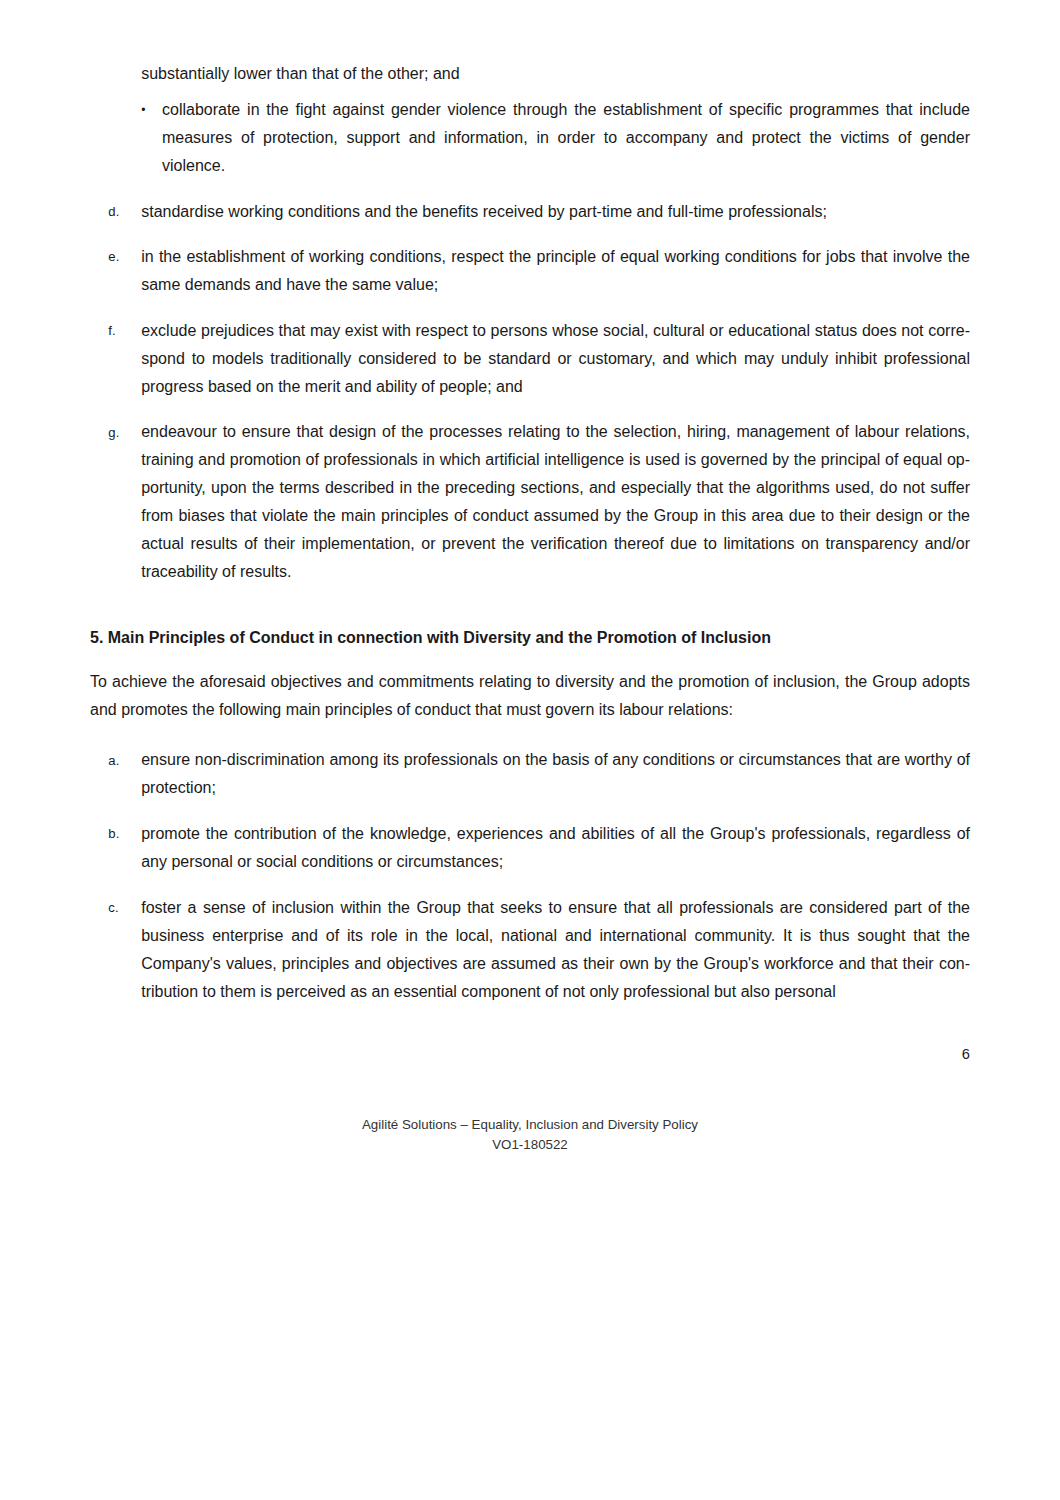substantially lower than that of the other; and
collaborate in the fight against gender violence through the establishment of specific programmes that include measures of protection, support and information, in order to accompany and protect the victims of gender violence.
d. standardise working conditions and the benefits received by part-time and full-time professionals;
e. in the establishment of working conditions, respect the principle of equal working conditions for jobs that involve the same demands and have the same value;
f. exclude prejudices that may exist with respect to persons whose social, cultural or educational status does not correspond to models traditionally considered to be standard or customary, and which may unduly inhibit professional progress based on the merit and ability of people; and
g. endeavour to ensure that design of the processes relating to the selection, hiring, management of labour relations, training and promotion of professionals in which artificial intelligence is used is governed by the principal of equal opportunity, upon the terms described in the preceding sections, and especially that the algorithms used, do not suffer from biases that violate the main principles of conduct assumed by the Group in this area due to their design or the actual results of their implementation, or prevent the verification thereof due to limitations on transparency and/or traceability of results.
5. Main Principles of Conduct in connection with Diversity and the Promotion of Inclusion
To achieve the aforesaid objectives and commitments relating to diversity and the promotion of inclusion, the Group adopts and promotes the following main principles of conduct that must govern its labour relations:
a. ensure non-discrimination among its professionals on the basis of any conditions or circumstances that are worthy of protection;
b. promote the contribution of the knowledge, experiences and abilities of all the Group's professionals, regardless of any personal or social conditions or circumstances;
c. foster a sense of inclusion within the Group that seeks to ensure that all professionals are considered part of the business enterprise and of its role in the local, national and international community. It is thus sought that the Company's values, principles and objectives are assumed as their own by the Group's workforce and that their contribution to them is perceived as an essential component of not only professional but also personal
6
Agilité Solutions – Equality, Inclusion and Diversity Policy
VO1-180522